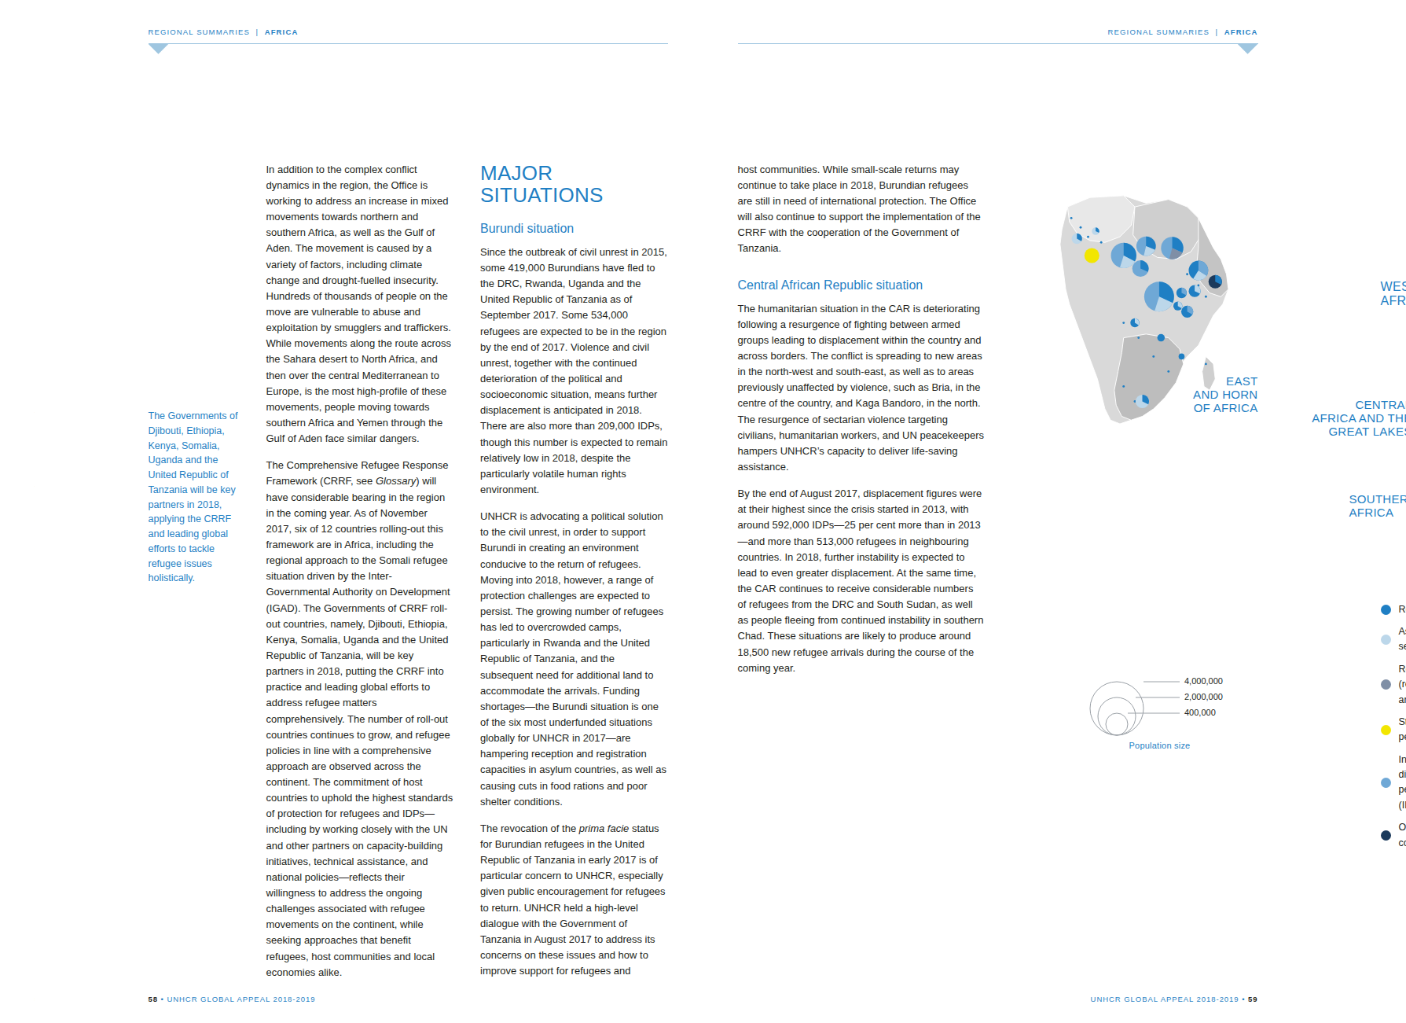REGIONAL SUMMARIES | AFRICA
The Governments of Djibouti, Ethiopia, Kenya, Somalia, Uganda and the United Republic of Tanzania will be key partners in 2018, applying the CRRF and leading global efforts to tackle refugee issues holistically.
In addition to the complex conflict dynamics in the region, the Office is working to address an increase in mixed movements towards northern and southern Africa, as well as the Gulf of Aden. The movement is caused by a variety of factors, including climate change and drought-fuelled insecurity. Hundreds of thousands of people on the move are vulnerable to abuse and exploitation by smugglers and traffickers. While movements along the route across the Sahara desert to North Africa, and then over the central Mediterranean to Europe, is the most high-profile of these movements, people moving towards southern Africa and Yemen through the Gulf of Aden face similar dangers.
The Comprehensive Refugee Response Framework (CRRF, see Glossary) will have considerable bearing in the region in the coming year. As of November 2017, six of 12 countries rolling-out this framework are in Africa, including the regional approach to the Somali refugee situation driven by the Inter-Governmental Authority on Development (IGAD). The Governments of CRRF roll-out countries, namely, Djibouti, Ethiopia, Kenya, Somalia, Uganda and the United Republic of Tanzania, will be key partners in 2018, putting the CRRF into practice and leading global efforts to address refugee matters comprehensively. The number of roll-out countries continues to grow, and refugee policies in line with a comprehensive approach are observed across the continent. The commitment of host countries to uphold the highest standards of protection for refugees and IDPs—including by working closely with the UN and other partners on capacity-building initiatives, technical assistance, and national policies—reflects their willingness to address the ongoing challenges associated with refugee movements on the continent, while seeking approaches that benefit refugees, host communities and local economies alike.
MAJOR SITUATIONS
Burundi situation
Since the outbreak of civil unrest in 2015, some 419,000 Burundians have fled to the DRC, Rwanda, Uganda and the United Republic of Tanzania as of September 2017. Some 534,000 refugees are expected to be in the region by the end of 2017. Violence and civil unrest, together with the continued deterioration of the political and socioeconomic situation, means further displacement is anticipated in 2018. There are also more than 209,000 IDPs, though this number is expected to remain relatively low in 2018, despite the particularly volatile human rights environment.
UNHCR is advocating a political solution to the civil unrest, in order to support Burundi in creating an environment conducive to the return of refugees. Moving into 2018, however, a range of protection challenges are expected to persist. The growing number of refugees has led to overcrowded camps, particularly in Rwanda and the United Republic of Tanzania, and the subsequent need for additional land to accommodate the arrivals. Funding shortages—the Burundi situation is one of the six most underfunded situations globally for UNHCR in 2017—are hampering reception and registration capacities in asylum countries, as well as causing cuts in food rations and poor shelter conditions.
The revocation of the prima facie status for Burundian refugees in the United Republic of Tanzania in early 2017 is of particular concern to UNHCR, especially given public encouragement for refugees to return. UNHCR held a high-level dialogue with the Government of Tanzania in August 2017 to address its concerns on these issues and how to improve support for refugees and
58 • UNHCR GLOBAL APPEAL 2018-2019
REGIONAL SUMMARIES | AFRICA
host communities. While small-scale returns may continue to take place in 2018, Burundian refugees are still in need of international protection. The Office will also continue to support the implementation of the CRRF with the cooperation of the Government of Tanzania.
Central African Republic situation
The humanitarian situation in the CAR is deteriorating following a resurgence of fighting between armed groups leading to displacement within the country and across borders. The conflict is spreading to new areas in the north-west and south-east, as well as to areas previously unaffected by violence, such as Bria, in the centre of the country, and Kaga Bandoro, in the north. The resurgence of sectarian violence targeting civilians, humanitarian workers, and UN peacekeepers hampers UNHCR’s capacity to deliver life-saving assistance.
By the end of August 2017, displacement figures were at their highest since the crisis started in 2013, with around 592,000 IDPs—25 per cent more than in 2013—and more than 513,000 refugees in neighbouring countries. In 2018, further instability is expected to lead to even greater displacement. At the same time, the CAR continues to receive considerable numbers of refugees from the DRC and South Sudan, as well as people fleeing from continued instability in southern Chad. These situations are likely to produce around 18,500 new refugee arrivals during the course of the coming year.
WEST
AFRICA
CENTRAL
AFRICA AND THE
GREAT LAKES
EAST
AND HORN
OF AFRICA
SOUTHERN
AFRICA
Refugees
Asylum-seekers
Returnees (refugees and IDPs)
Stateless persons
Internally displaced people (IDPs)
Others of concern
4,000,000 2,000,000 400,000
Population size
UNHCR GLOBAL APPEAL 2018-2019 • 59